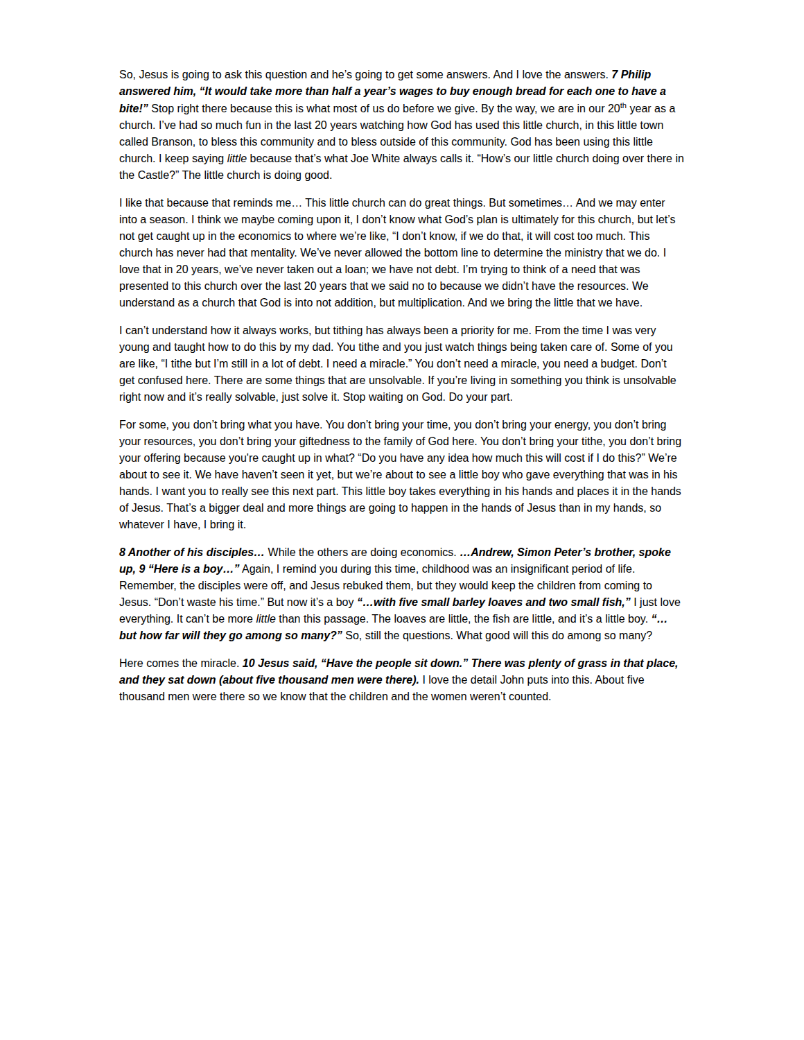So, Jesus is going to ask this question and he’s going to get some answers. And I love the answers. 7 Philip answered him, “It would take more than half a year’s wages to buy enough bread for each one to have a bite!” Stop right there because this is what most of us do before we give. By the way, we are in our 20th year as a church. I’ve had so much fun in the last 20 years watching how God has used this little church, in this little town called Branson, to bless this community and to bless outside of this community. God has been using this little church. I keep saying little because that’s what Joe White always calls it. “How’s our little church doing over there in the Castle?” The little church is doing good.
I like that because that reminds me… This little church can do great things. But sometimes… And we may enter into a season. I think we maybe coming upon it, I don’t know what God’s plan is ultimately for this church, but let’s not get caught up in the economics to where we’re like, “I don’t know, if we do that, it will cost too much. This church has never had that mentality. We’ve never allowed the bottom line to determine the ministry that we do. I love that in 20 years, we’ve never taken out a loan; we have not debt. I’m trying to think of a need that was presented to this church over the last 20 years that we said no to because we didn’t have the resources. We understand as a church that God is into not addition, but multiplication. And we bring the little that we have.
I can’t understand how it always works, but tithing has always been a priority for me. From the time I was very young and taught how to do this by my dad. You tithe and you just watch things being taken care of. Some of you are like, “I tithe but I’m still in a lot of debt. I need a miracle.” You don’t need a miracle, you need a budget. Don’t get confused here. There are some things that are unsolvable. If you’re living in something you think is unsolvable right now and it’s really solvable, just solve it. Stop waiting on God. Do your part.
For some, you don’t bring what you have. You don’t bring your time, you don’t bring your energy, you don’t bring your resources, you don’t bring your giftedness to the family of God here. You don’t bring your tithe, you don’t bring your offering because you're caught up in what? “Do you have any idea how much this will cost if I do this?” We’re about to see it. We have haven’t seen it yet, but we’re about to see a little boy who gave everything that was in his hands. I want you to really see this next part. This little boy takes everything in his hands and places it in the hands of Jesus. That’s a bigger deal and more things are going to happen in the hands of Jesus than in my hands, so whatever I have, I bring it.
8 Another of his disciples… While the others are doing economics. …Andrew, Simon Peter’s brother, spoke up, 9 “Here is a boy…” Again, I remind you during this time, childhood was an insignificant period of life. Remember, the disciples were off, and Jesus rebuked them, but they would keep the children from coming to Jesus. “Don’t waste his time.” But now it’s a boy “…with five small barley loaves and two small fish,” I just love everything. It can’t be more little than this passage. The loaves are little, the fish are little, and it’s a little boy. “…but how far will they go among so many?” So, still the questions. What good will this do among so many?
Here comes the miracle. 10 Jesus said, “Have the people sit down.” There was plenty of grass in that place, and they sat down (about five thousand men were there). I love the detail John puts into this. About five thousand men were there so we know that the children and the women weren’t counted.